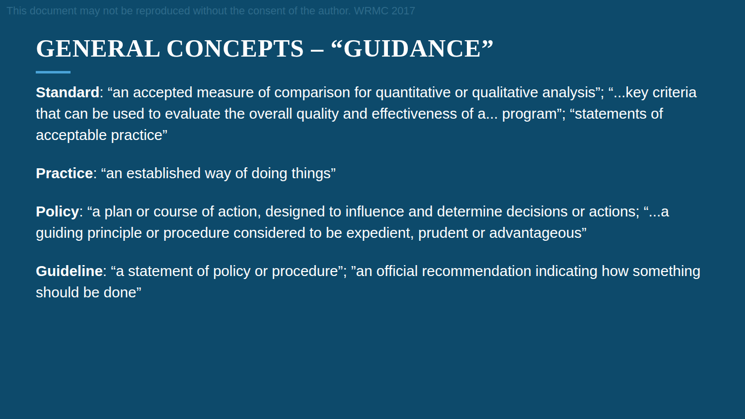This document may not be reproduced without the consent of the author. WRMC 2017
GENERAL CONCEPTS – “GUIDANCE”
Standard: “an accepted measure of comparison for quantitative or qualitative analysis”; “...key criteria that can be used to evaluate the overall quality and effectiveness of a... program”; “statements of acceptable practice”
Practice: “an established way of doing things”
Policy: “a plan or course of action, designed to influence and determine decisions or actions; “...a guiding principle or procedure considered to be expedient, prudent or advantageous”
Guideline: “a statement of policy or procedure”; ”an official recommendation indicating how something should be done”